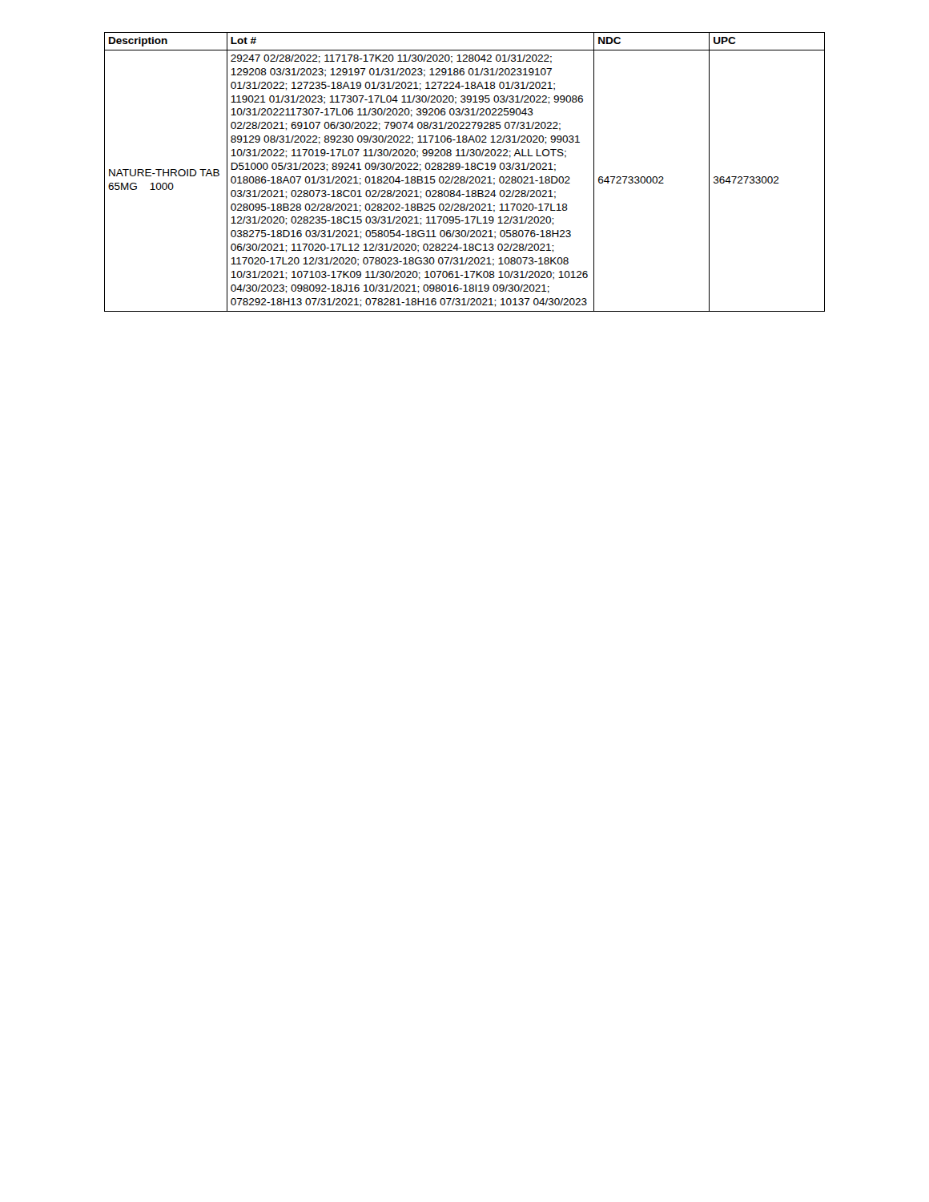| Description | Lot # | NDC | UPC |
| --- | --- | --- | --- |
| NATURE-THROID TAB 65MG 1000 | 29247 02/28/2022; 117178-17K20 11/30/2020; 128042 01/31/2022; 129208 03/31/2023; 129197 01/31/2023; 129186 01/31/202319107 01/31/2022; 127235-18A19 01/31/2021; 127224-18A18 01/31/2021; 119021 01/31/2023; 117307-17L04 11/30/2020; 39195 03/31/2022; 99086 10/31/2022117307-17L06 11/30/2020; 39206 03/31/202259043 02/28/2021; 69107 06/30/2022; 79074 08/31/202279285 07/31/2022; 89129 08/31/2022; 89230 09/30/2022; 117106-18A02 12/31/2020; 99031 10/31/2022; 117019-17L07 11/30/2020; 99208 11/30/2022; ALL LOTS; D51000 05/31/2023; 89241 09/30/2022; 028289-18C19 03/31/2021; 018086-18A07 01/31/2021; 018204-18B15 02/28/2021; 028021-18D02 03/31/2021; 028073-18C01 02/28/2021; 028084-18B24 02/28/2021; 028095-18B28 02/28/2021; 028202-18B25 02/28/2021; 117020-17L18 12/31/2020; 028235-18C15 03/31/2021; 117095-17L19 12/31/2020; 038275-18D16 03/31/2021; 058054-18G11 06/30/2021; 058076-18H23 06/30/2021; 117020-17L12 12/31/2020; 028224-18C13 02/28/2021; 117020-17L20 12/31/2020; 078023-18G30 07/31/2021; 108073-18K08 10/31/2021; 107103-17K09 11/30/2020; 107061-17K08 10/31/2020; 10126 04/30/2023; 098092-18J16 10/31/2021; 098016-18I19 09/30/2021; 078292-18H13 07/31/2021; 078281-18H16 07/31/2021; 10137 04/30/2023 | 64727330002 | 36472733002 |